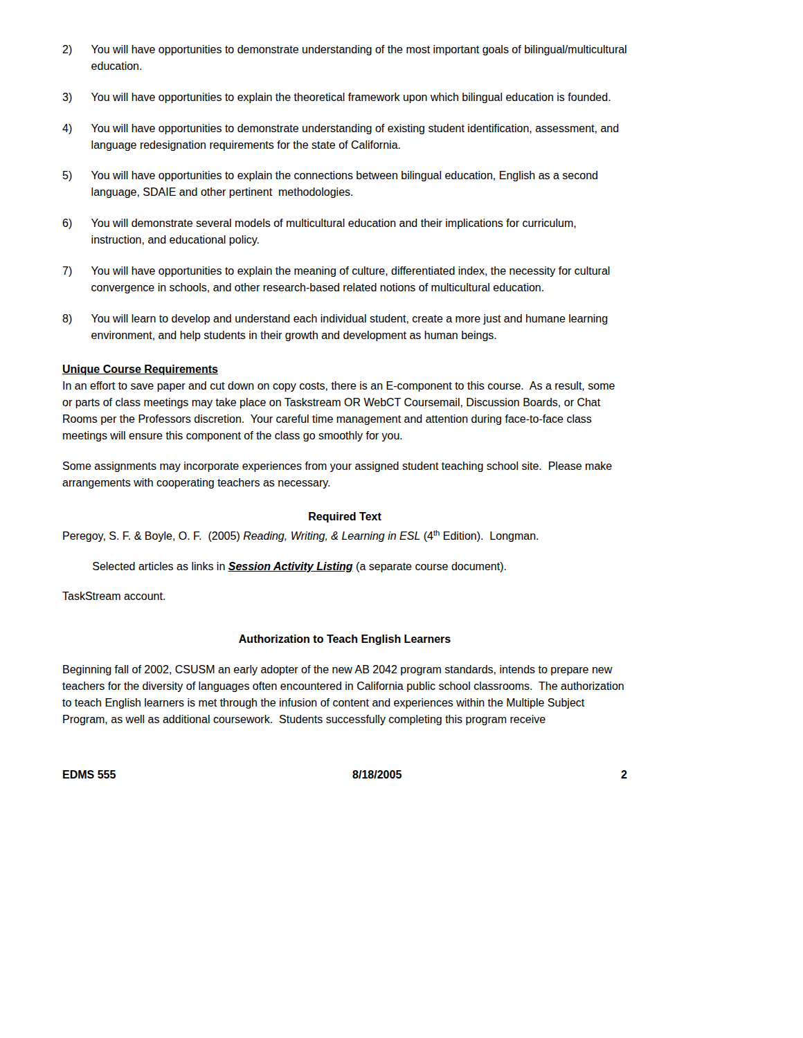2) You will have opportunities to demonstrate understanding of the most important goals of bilingual/multicultural education.
3) You will have opportunities to explain the theoretical framework upon which bilingual education is founded.
4) You will have opportunities to demonstrate understanding of existing student identification, assessment, and language redesignation requirements for the state of California.
5) You will have opportunities to explain the connections between bilingual education, English as a second language, SDAIE and other pertinent methodologies.
6) You will demonstrate several models of multicultural education and their implications for curriculum, instruction, and educational policy.
7) You will have opportunities to explain the meaning of culture, differentiated index, the necessity for cultural convergence in schools, and other research-based related notions of multicultural education.
8) You will learn to develop and understand each individual student, create a more just and humane learning environment, and help students in their growth and development as human beings.
Unique Course Requirements
In an effort to save paper and cut down on copy costs, there is an E-component to this course. As a result, some or parts of class meetings may take place on Taskstream OR WebCT Coursemail, Discussion Boards, or Chat Rooms per the Professors discretion. Your careful time management and attention during face-to-face class meetings will ensure this component of the class go smoothly for you.
Some assignments may incorporate experiences from your assigned student teaching school site. Please make arrangements with cooperating teachers as necessary.
Required Text
Peregoy, S. F. & Boyle, O. F. (2005) Reading, Writing, & Learning in ESL (4th Edition). Longman.
Selected articles as links in Session Activity Listing (a separate course document).
TaskStream account.
Authorization to Teach English Learners
Beginning fall of 2002, CSUSM an early adopter of the new AB 2042 program standards, intends to prepare new teachers for the diversity of languages often encountered in California public school classrooms. The authorization to teach English learners is met through the infusion of content and experiences within the Multiple Subject Program, as well as additional coursework. Students successfully completing this program receive
EDMS 555 8/18/2005 2